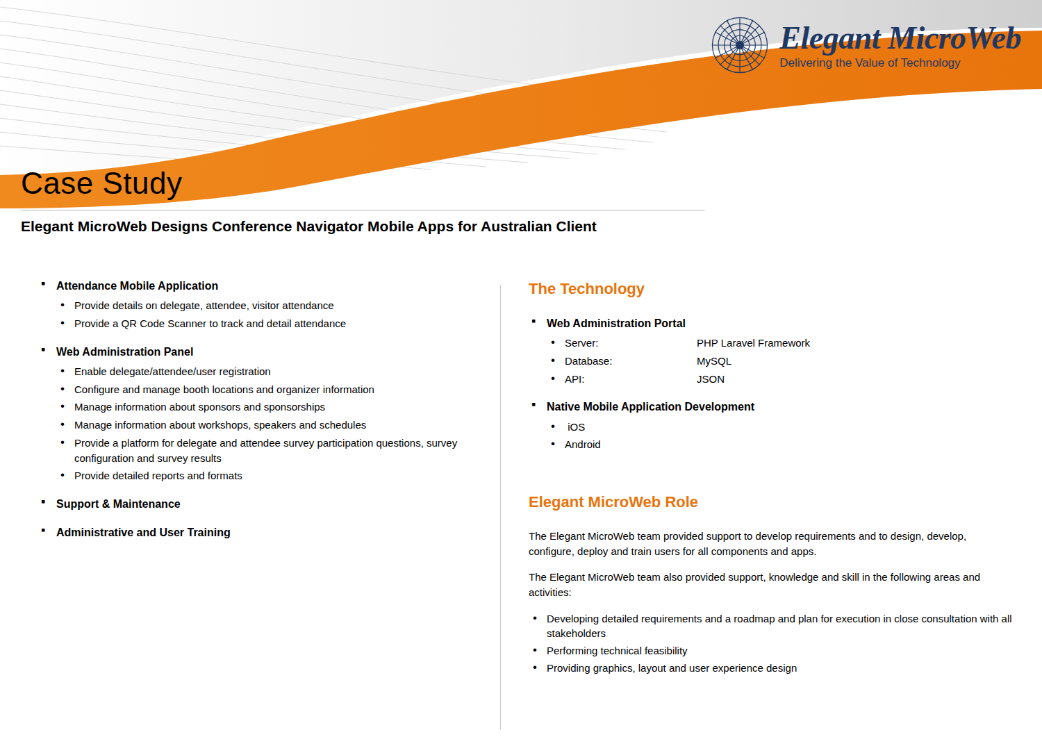Elegant MicroWeb
Delivering the Value of Technology
Case Study
Elegant MicroWeb Designs Conference Navigator Mobile Apps for Australian Client
Attendance Mobile Application
Provide details on delegate, attendee, visitor attendance
Provide a QR Code Scanner to track and detail attendance
Web Administration Panel
Enable delegate/attendee/user registration
Configure and manage booth locations and organizer information
Manage information about sponsors and sponsorships
Manage information about workshops, speakers and schedules
Provide a platform for delegate and attendee survey participation questions, survey configuration and survey results
Provide detailed reports and formats
Support & Maintenance
Administrative and User Training
The Technology
Web Administration Portal
Server: PHP Laravel Framework
Database: MySQL
API: JSON
Native Mobile Application Development
iOS
Android
Elegant MicroWeb Role
The Elegant MicroWeb team provided support to develop requirements and to design, develop, configure, deploy and train users for all components and apps.
The Elegant MicroWeb team also provided support, knowledge and skill in the following areas and activities:
Developing detailed requirements and a roadmap and plan for execution in close consultation with all stakeholders
Performing technical feasibility
Providing graphics, layout and user experience design